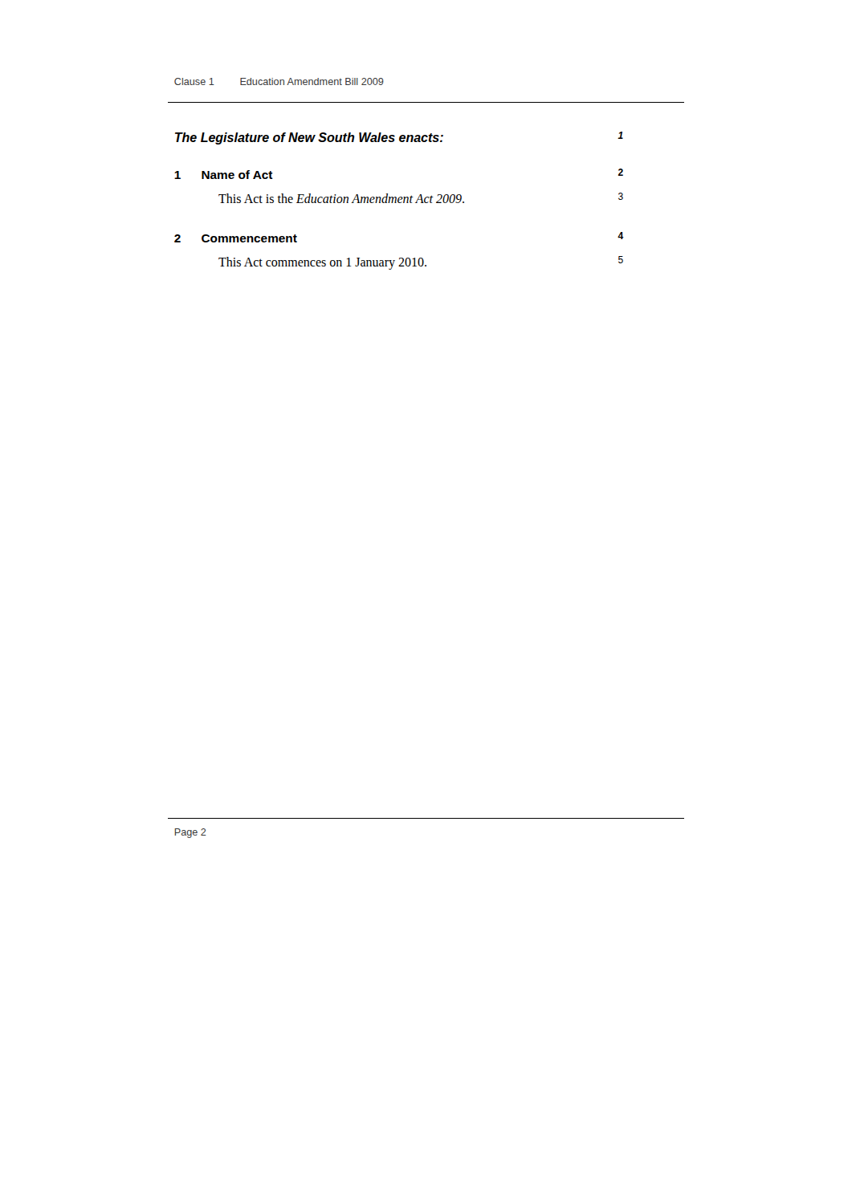Clause 1 Education Amendment Bill 2009
The Legislature of New South Wales enacts:1
1
Name of Act2
This Act is the Education Amendment Act 2009.3
2
Commencement4
This Act commences on 1 January 2010.5
Page 2